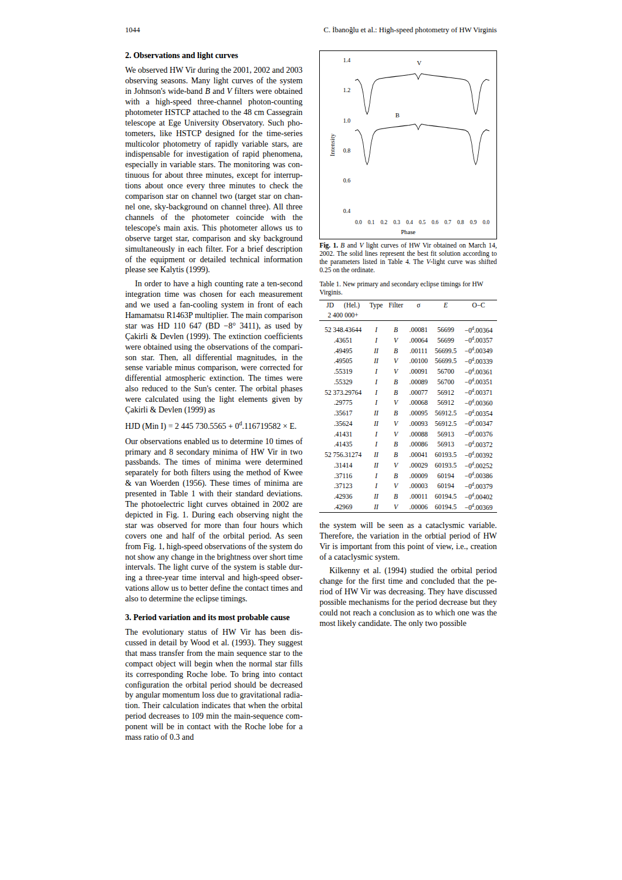1044
C. İbanoğlu et al.: High-speed photometry of HW Virginis
2. Observations and light curves
We observed HW Vir during the 2001, 2002 and 2003 observing seasons. Many light curves of the system in Johnson's wide-band B and V filters were obtained with a high-speed three-channel photon-counting photometer HSTCP attached to the 48 cm Cassegrain telescope at Ege University Observatory. Such photometers, like HSTCP designed for the time-series multicolor photometry of rapidly variable stars, are indispensable for investigation of rapid phenomena, especially in variable stars. The monitoring was continuous for about three minutes, except for interruptions about once every three minutes to check the comparison star on channel two (target star on channel one, sky-background on channel three). All three channels of the photometer coincide with the telescope's main axis. This photometer allows us to observe target star, comparison and sky background simultaneously in each filter. For a brief description of the equipment or detailed technical information please see Kalytis (1999).
In order to have a high counting rate a ten-second integration time was chosen for each measurement and we used a fan-cooling system in front of each Hamamatsu R1463P multiplier. The main comparison star was HD 110 647 (BD −8° 3411), as used by Çakirli & Devlen (1999). The extinction coefficients were obtained using the observations of the comparison star. Then, all differential magnitudes, in the sense variable minus comparison, were corrected for differential atmospheric extinction. The times were also reduced to the Sun's center. The orbital phases were calculated using the light elements given by Çakirli & Devlen (1999) as
HJD (Min I) = 2 445 730.5565 + 0d.116719582 × E.
Our observations enabled us to determine 10 times of primary and 8 secondary minima of HW Vir in two passbands. The times of minima were determined separately for both filters using the method of Kwee & van Woerden (1956). These times of minima are presented in Table 1 with their standard deviations. The photoelectric light curves obtained in 2002 are depicted in Fig. 1. During each observing night the star was observed for more than four hours which covers one and half of the orbital period. As seen from Fig. 1, high-speed observations of the system do not show any change in the brightness over short time intervals. The light curve of the system is stable during a three-year time interval and high-speed observations allow us to better define the contact times and also to determine the eclipse timings.
3. Period variation and its most probable cause
The evolutionary status of HW Vir has been discussed in detail by Wood et al. (1993). They suggest that mass transfer from the main sequence star to the compact object will begin when the normal star fills its corresponding Roche lobe. To bring into contact configuration the orbital period should be decreased by angular momentum loss due to gravitational radiation. Their calculation indicates that when the orbital period decreases to 109 min the main-sequence component will be in contact with the Roche lobe for a mass ratio of 0.3 and
Intensity
1.4
1.2
1.0
0.8
0.6
0.4
V
B
0.0
0.1
0.2
0.3
0.4
0.5
0.6
0.7
0.8
0.9
0.0
Phase
Fig. 1. B and V light curves of HW Vir obtained on March 14, 2002. The solid lines represent the best fit solution according to the parameters listed in Table 4. The V-light curve was shifted 0.25 on the ordinate.
Table 1. New primary and secondary eclipse timings for HW Virginis.
| JD (Hel.) | Type | Filter | σ | E | O−C |
| --- | --- | --- | --- | --- | --- |
| 2 400 000+ | | | | | |
| 52 348.43644 | I | B | .00081 | 56699 | −0 d .00364 |
| .43651 | I | V | .00064 | 56699 | −0 d .00357 |
| .49495 | II | B | .00111 | 56699.5 | −0 d .00349 |
| .49505 | II | V | .00100 | 56699.5 | −0 d .00339 |
| .55319 | I | V | .00091 | 56700 | −0 d .00361 |
| .55329 | I | B | .00089 | 56700 | −0 d .00351 |
| 52 373.29764 | I | B | .00077 | 56912 | −0 d .00371 |
| .29775 | I | V | .00068 | 56912 | −0 d .00360 |
| .35617 | II | B | .00095 | 56912.5 | −0 d .00354 |
| .35624 | II | V | .00093 | 56912.5 | −0 d .00347 |
| .41431 | I | V | .00088 | 56913 | −0 d .00376 |
| .41435 | I | B | .00086 | 56913 | −0 d .00372 |
| 52 756.31274 | II | B | .00041 | 60193.5 | −0 d .00392 |
| .31414 | II | V | .00029 | 60193.5 | −0 d .00252 |
| .37116 | I | B | .00009 | 60194 | −0 d .00386 |
| .37123 | I | V | .00003 | 60194 | −0 d .00379 |
| .42936 | II | B | .00011 | 60194.5 | −0 d .00402 |
| .42969 | II | V | .00006 | 60194.5 | −0 d .00369 |
the system will be seen as a cataclysmic variable. Therefore, the variation in the orbtial period of HW Vir is important from this point of view, i.e., creation of a cataclysmic system.
Kilkenny et al. (1994) studied the orbital period change for the first time and concluded that the period of HW Vir was decreasing. They have discussed possible mechanisms for the period decrease but they could not reach a conclusion as to which one was the most likely candidate. The only two possible